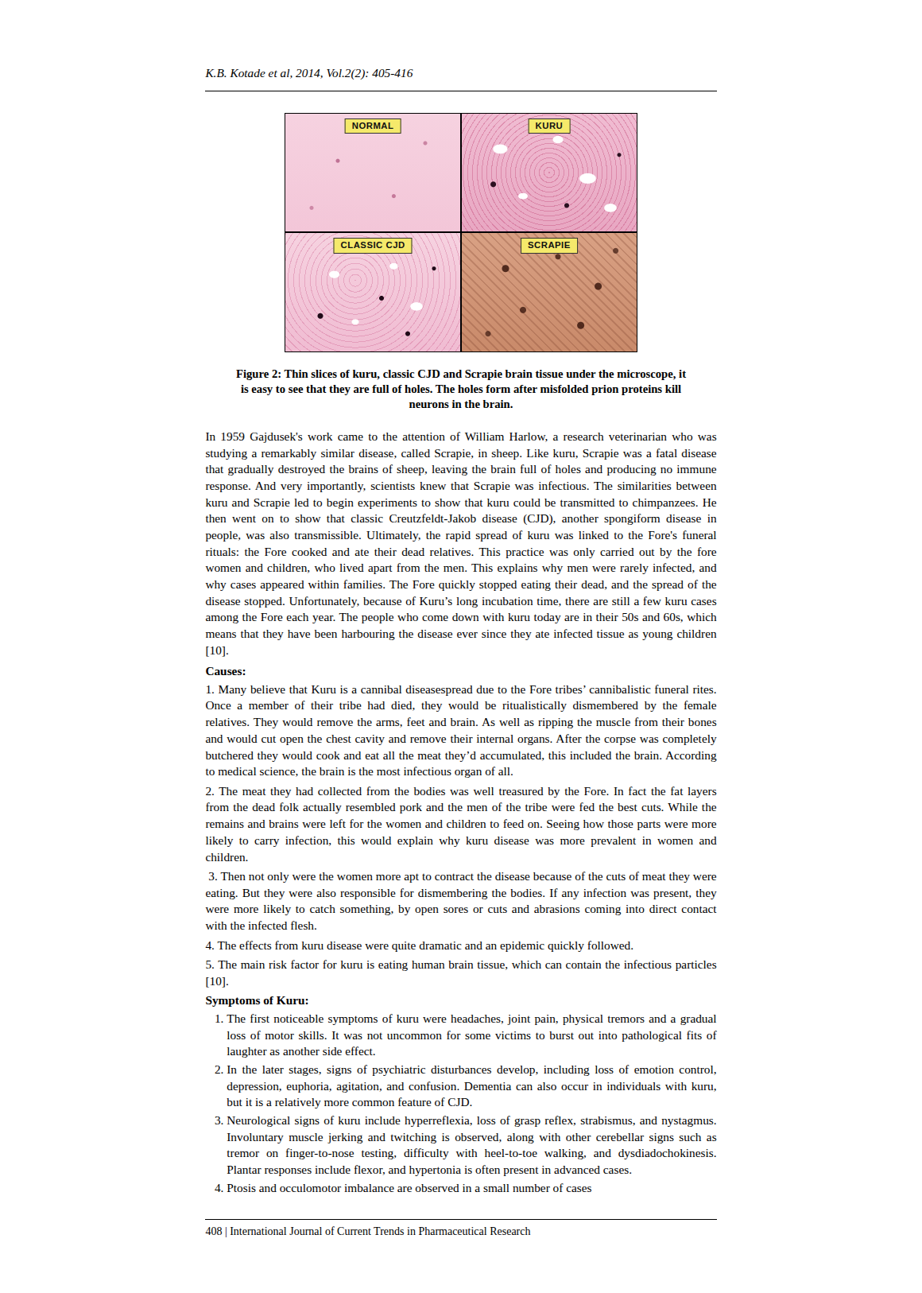K.B. Kotade et al, 2014, Vol.2(2): 405-416
NORMAL
KURU
CLASSIC CJD
SCRAPIE
Figure 2: Thin slices of kuru, classic CJD and Scrapie brain tissue under the microscope, it is easy to see that they are full of holes. The holes form after misfolded prion proteins kill neurons in the brain.
In 1959 Gajdusek's work came to the attention of William Harlow, a research veterinarian who was studying a remarkably similar disease, called Scrapie, in sheep. Like kuru, Scrapie was a fatal disease that gradually destroyed the brains of sheep, leaving the brain full of holes and producing no immune response. And very importantly, scientists knew that Scrapie was infectious. The similarities between kuru and Scrapie led to begin experiments to show that kuru could be transmitted to chimpanzees. He then went on to show that classic Creutzfeldt-Jakob disease (CJD), another spongiform disease in people, was also transmissible. Ultimately, the rapid spread of kuru was linked to the Fore's funeral rituals: the Fore cooked and ate their dead relatives. This practice was only carried out by the fore women and children, who lived apart from the men. This explains why men were rarely infected, and why cases appeared within families. The Fore quickly stopped eating their dead, and the spread of the disease stopped. Unfortunately, because of Kuru’s long incubation time, there are still a few kuru cases among the Fore each year. The people who come down with kuru today are in their 50s and 60s, which means that they have been harbouring the disease ever since they ate infected tissue as young children [10].
Causes:
1. Many believe that Kuru is a cannibal diseasespread due to the Fore tribes’ cannibalistic funeral rites. Once a member of their tribe had died, they would be ritualistically dismembered by the female relatives. They would remove the arms, feet and brain. As well as ripping the muscle from their bones and would cut open the chest cavity and remove their internal organs. After the corpse was completely butchered they would cook and eat all the meat they’d accumulated, this included the brain. According to medical science, the brain is the most infectious organ of all.
2. The meat they had collected from the bodies was well treasured by the Fore. In fact the fat layers from the dead folk actually resembled pork and the men of the tribe were fed the best cuts. While the remains and brains were left for the women and children to feed on. Seeing how those parts were more likely to carry infection, this would explain why kuru disease was more prevalent in women and children.
3. Then not only were the women more apt to contract the disease because of the cuts of meat they were eating. But they were also responsible for dismembering the bodies. If any infection was present, they were more likely to catch something, by open sores or cuts and abrasions coming into direct contact with the infected flesh.
4. The effects from kuru disease were quite dramatic and an epidemic quickly followed.
5. The main risk factor for kuru is eating human brain tissue, which can contain the infectious particles [10].
Symptoms of Kuru:
The first noticeable symptoms of kuru were headaches, joint pain, physical tremors and a gradual loss of motor skills. It was not uncommon for some victims to burst out into pathological fits of laughter as another side effect.
In the later stages, signs of psychiatric disturbances develop, including loss of emotion control, depression, euphoria, agitation, and confusion. Dementia can also occur in individuals with kuru, but it is a relatively more common feature of CJD.
Neurological signs of kuru include hyperreflexia, loss of grasp reflex, strabismus, and nystagmus. Involuntary muscle jerking and twitching is observed, along with other cerebellar signs such as tremor on finger-to-nose testing, difficulty with heel-to-toe walking, and dysdiadochokinesis. Plantar responses include flexor, and hypertonia is often present in advanced cases.
Ptosis and occulomotor imbalance are observed in a small number of cases
408 | International Journal of Current Trends in Pharmaceutical Research